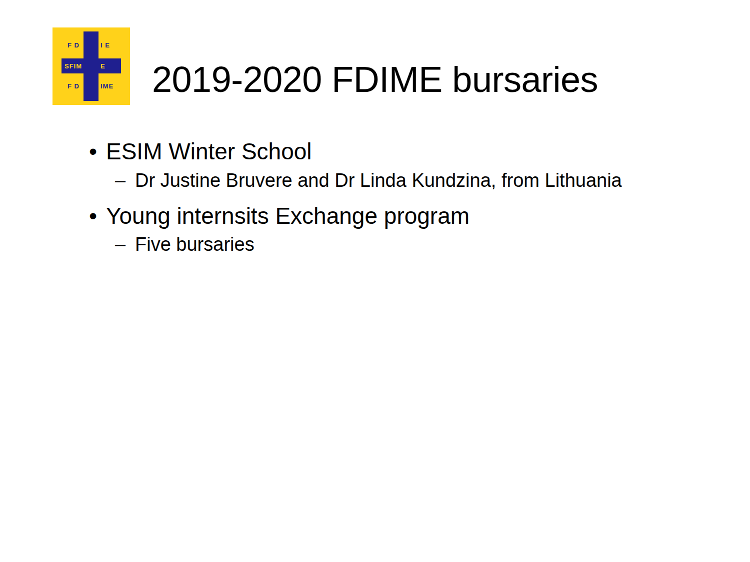F D I E SFIM E F D IME
2019-2020 FDIME bursaries
•ESIM Winter School
–Dr Justine Bruvere and Dr Linda Kundzina, from Lithuania
•Young internsits Exchange program
–Five bursaries